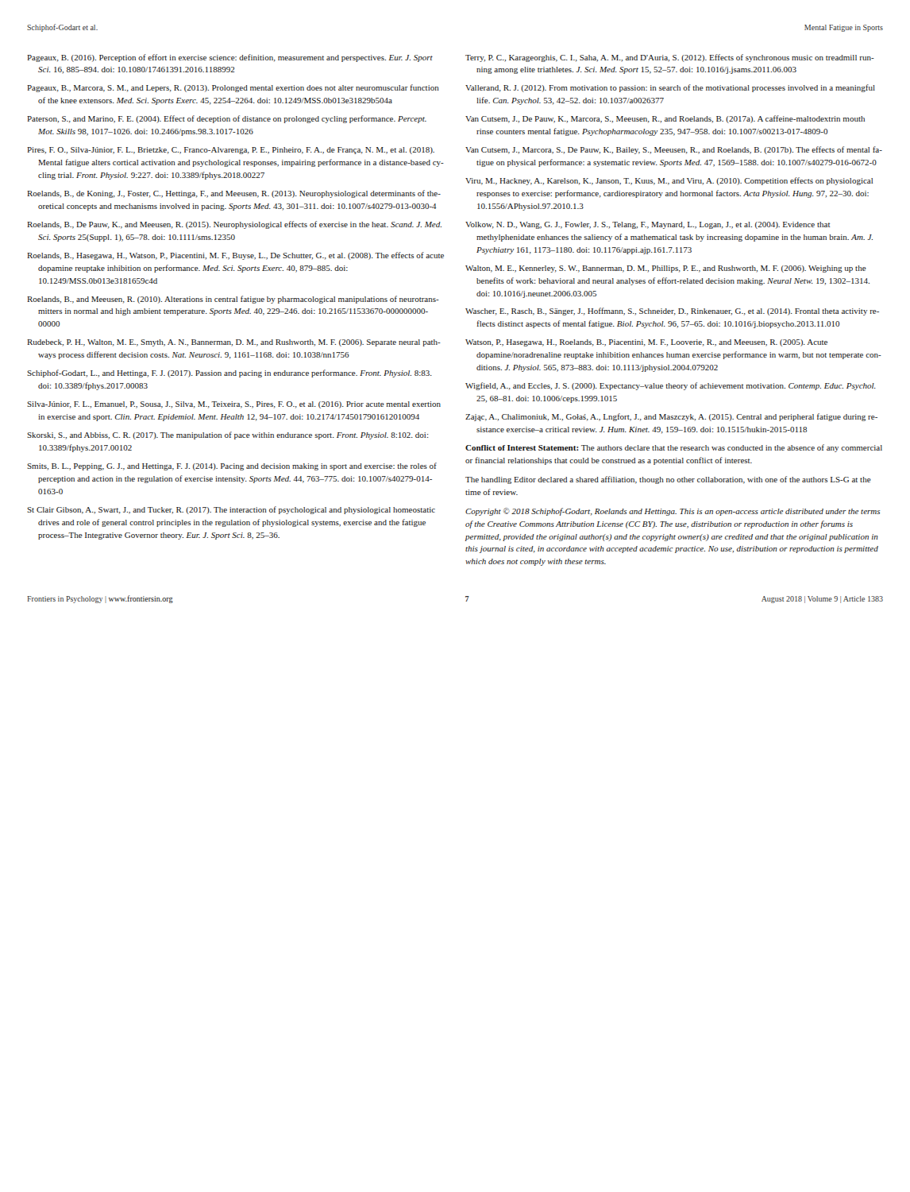Schiphof-Godart et al.
Mental Fatigue in Sports
Pageaux, B. (2016). Perception of effort in exercise science: definition, measurement and perspectives. Eur. J. Sport Sci. 16, 885–894. doi: 10.1080/17461391.2016.1188992
Pageaux, B., Marcora, S. M., and Lepers, R. (2013). Prolonged mental exertion does not alter neuromuscular function of the knee extensors. Med. Sci. Sports Exerc. 45, 2254–2264. doi: 10.1249/MSS.0b013e31829b504a
Paterson, S., and Marino, F. E. (2004). Effect of deception of distance on prolonged cycling performance. Percept. Mot. Skills 98, 1017–1026. doi: 10.2466/pms.98.3.1017-1026
Pires, F. O., Silva-Júnior, F. L., Brietzke, C., Franco-Alvarenga, P. E., Pinheiro, F. A., de França, N. M., et al. (2018). Mental fatigue alters cortical activation and psychological responses, impairing performance in a distance-based cycling trial. Front. Physiol. 9:227. doi: 10.3389/fphys.2018.00227
Roelands, B., de Koning, J., Foster, C., Hettinga, F., and Meeusen, R. (2013). Neurophysiological determinants of theoretical concepts and mechanisms involved in pacing. Sports Med. 43, 301–311. doi: 10.1007/s40279-013-0030-4
Roelands, B., De Pauw, K., and Meeusen, R. (2015). Neurophysiological effects of exercise in the heat. Scand. J. Med. Sci. Sports 25(Suppl. 1), 65–78. doi: 10.1111/sms.12350
Roelands, B., Hasegawa, H., Watson, P., Piacentini, M. F., Buyse, L., De Schutter, G., et al. (2008). The effects of acute dopamine reuptake inhibition on performance. Med. Sci. Sports Exerc. 40, 879–885. doi: 10.1249/MSS.0b013e3181659c4d
Roelands, B., and Meeusen, R. (2010). Alterations in central fatigue by pharmacological manipulations of neurotransmitters in normal and high ambient temperature. Sports Med. 40, 229–246. doi: 10.2165/11533670-000000000-00000
Rudebeck, P. H., Walton, M. E., Smyth, A. N., Bannerman, D. M., and Rushworth, M. F. (2006). Separate neural pathways process different decision costs. Nat. Neurosci. 9, 1161–1168. doi: 10.1038/nn1756
Schiphof-Godart, L., and Hettinga, F. J. (2017). Passion and pacing in endurance performance. Front. Physiol. 8:83. doi: 10.3389/fphys.2017.00083
Silva-Júnior, F. L., Emanuel, P., Sousa, J., Silva, M., Teixeira, S., Pires, F. O., et al. (2016). Prior acute mental exertion in exercise and sport. Clin. Pract. Epidemiol. Ment. Health 12, 94–107. doi: 10.2174/1745017901612010094
Skorski, S., and Abbiss, C. R. (2017). The manipulation of pace within endurance sport. Front. Physiol. 8:102. doi: 10.3389/fphys.2017.00102
Smits, B. L., Pepping, G. J., and Hettinga, F. J. (2014). Pacing and decision making in sport and exercise: the roles of perception and action in the regulation of exercise intensity. Sports Med. 44, 763–775. doi: 10.1007/s40279-014-0163-0
St Clair Gibson, A., Swart, J., and Tucker, R. (2017). The interaction of psychological and physiological homeostatic drives and role of general control principles in the regulation of physiological systems, exercise and the fatigue process–The Integrative Governor theory. Eur. J. Sport Sci. 8, 25–36.
Terry, P. C., Karageorghis, C. I., Saha, A. M., and D'Auria, S. (2012). Effects of synchronous music on treadmill running among elite triathletes. J. Sci. Med. Sport 15, 52–57. doi: 10.1016/j.jsams.2011.06.003
Vallerand, R. J. (2012). From motivation to passion: in search of the motivational processes involved in a meaningful life. Can. Psychol. 53, 42–52. doi: 10.1037/a0026377
Van Cutsem, J., De Pauw, K., Marcora, S., Meeusen, R., and Roelands, B. (2017a). A caffeine-maltodextrin mouth rinse counters mental fatigue. Psychopharmacology 235, 947–958. doi: 10.1007/s00213-017-4809-0
Van Cutsem, J., Marcora, S., De Pauw, K., Bailey, S., Meeusen, R., and Roelands, B. (2017b). The effects of mental fatigue on physical performance: a systematic review. Sports Med. 47, 1569–1588. doi: 10.1007/s40279-016-0672-0
Viru, M., Hackney, A., Karelson, K., Janson, T., Kuus, M., and Viru, A. (2010). Competition effects on physiological responses to exercise: performance, cardiorespiratory and hormonal factors. Acta Physiol. Hung. 97, 22–30. doi: 10.1556/APhysiol.97.2010.1.3
Volkow, N. D., Wang, G. J., Fowler, J. S., Telang, F., Maynard, L., Logan, J., et al. (2004). Evidence that methylphenidate enhances the saliency of a mathematical task by increasing dopamine in the human brain. Am. J. Psychiatry 161, 1173–1180. doi: 10.1176/appi.ajp.161.7.1173
Walton, M. E., Kennerley, S. W., Bannerman, D. M., Phillips, P. E., and Rushworth, M. F. (2006). Weighing up the benefits of work: behavioral and neural analyses of effort-related decision making. Neural Netw. 19, 1302–1314. doi: 10.1016/j.neunet.2006.03.005
Wascher, E., Rasch, B., Sänger, J., Hoffmann, S., Schneider, D., Rinkenauer, G., et al. (2014). Frontal theta activity reflects distinct aspects of mental fatigue. Biol. Psychol. 96, 57–65. doi: 10.1016/j.biopsycho.2013.11.010
Watson, P., Hasegawa, H., Roelands, B., Piacentini, M. F., Looverie, R., and Meeusen, R. (2005). Acute dopamine/noradrenaline reuptake inhibition enhances human exercise performance in warm, but not temperate conditions. J. Physiol. 565, 873–883. doi: 10.1113/jphysiol.2004.079202
Wigfield, A., and Eccles, J. S. (2000). Expectancy–value theory of achievement motivation. Contemp. Educ. Psychol. 25, 68–81. doi: 10.1006/ceps.1999.1015
Zając, A., Chalimoniuk, M., Gołaś, A., Lngfort, J., and Maszczyk, A. (2015). Central and peripheral fatigue during resistance exercise–a critical review. J. Hum. Kinet. 49, 159–169. doi: 10.1515/hukin-2015-0118
Conflict of Interest Statement: The authors declare that the research was conducted in the absence of any commercial or financial relationships that could be construed as a potential conflict of interest.
The handling Editor declared a shared affiliation, though no other collaboration, with one of the authors LS-G at the time of review.
Copyright © 2018 Schiphof-Godart, Roelands and Hettinga. This is an open-access article distributed under the terms of the Creative Commons Attribution License (CC BY). The use, distribution or reproduction in other forums is permitted, provided the original author(s) and the copyright owner(s) are credited and that the original publication in this journal is cited, in accordance with accepted academic practice. No use, distribution or reproduction is permitted which does not comply with these terms.
Frontiers in Psychology | www.frontiersin.org
7
August 2018 | Volume 9 | Article 1383